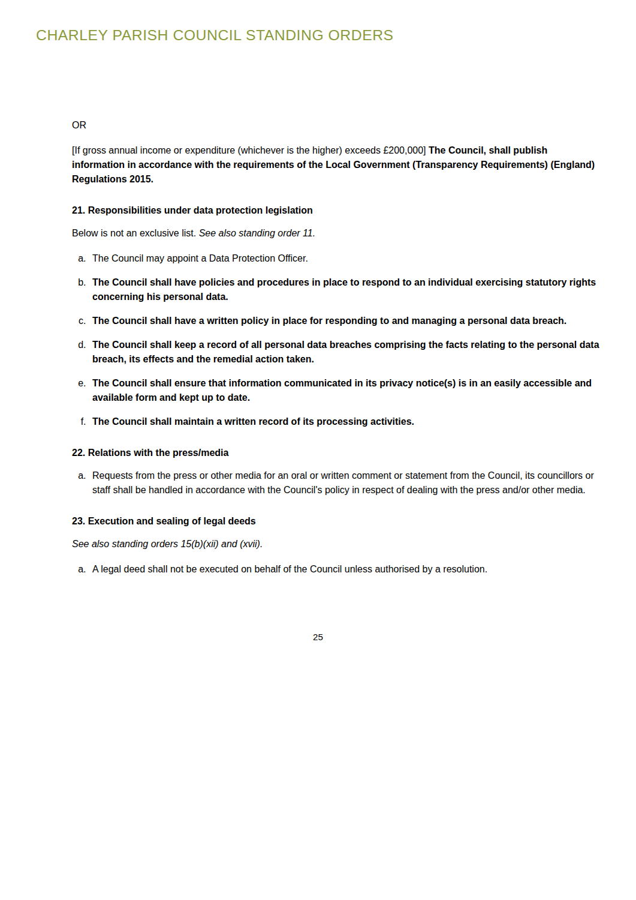CHARLEY PARISH COUNCIL STANDING ORDERS
OR
[If gross annual income or expenditure (whichever is the higher) exceeds £200,000] The Council, shall publish information in accordance with the requirements of the Local Government (Transparency Requirements) (England) Regulations 2015.
21. Responsibilities under data protection legislation
Below is not an exclusive list. See also standing order 11.
The Council may appoint a Data Protection Officer.
The Council shall have policies and procedures in place to respond to an individual exercising statutory rights concerning his personal data.
The Council shall have a written policy in place for responding to and managing a personal data breach.
The Council shall keep a record of all personal data breaches comprising the facts relating to the personal data breach, its effects and the remedial action taken.
The Council shall ensure that information communicated in its privacy notice(s) is in an easily accessible and available form and kept up to date.
The Council shall maintain a written record of its processing activities.
22. Relations with the press/media
Requests from the press or other media for an oral or written comment or statement from the Council, its councillors or staff shall be handled in accordance with the Council's policy in respect of dealing with the press and/or other media.
23. Execution and sealing of legal deeds
See also standing orders 15(b)(xii) and (xvii).
A legal deed shall not be executed on behalf of the Council unless authorised by a resolution.
25